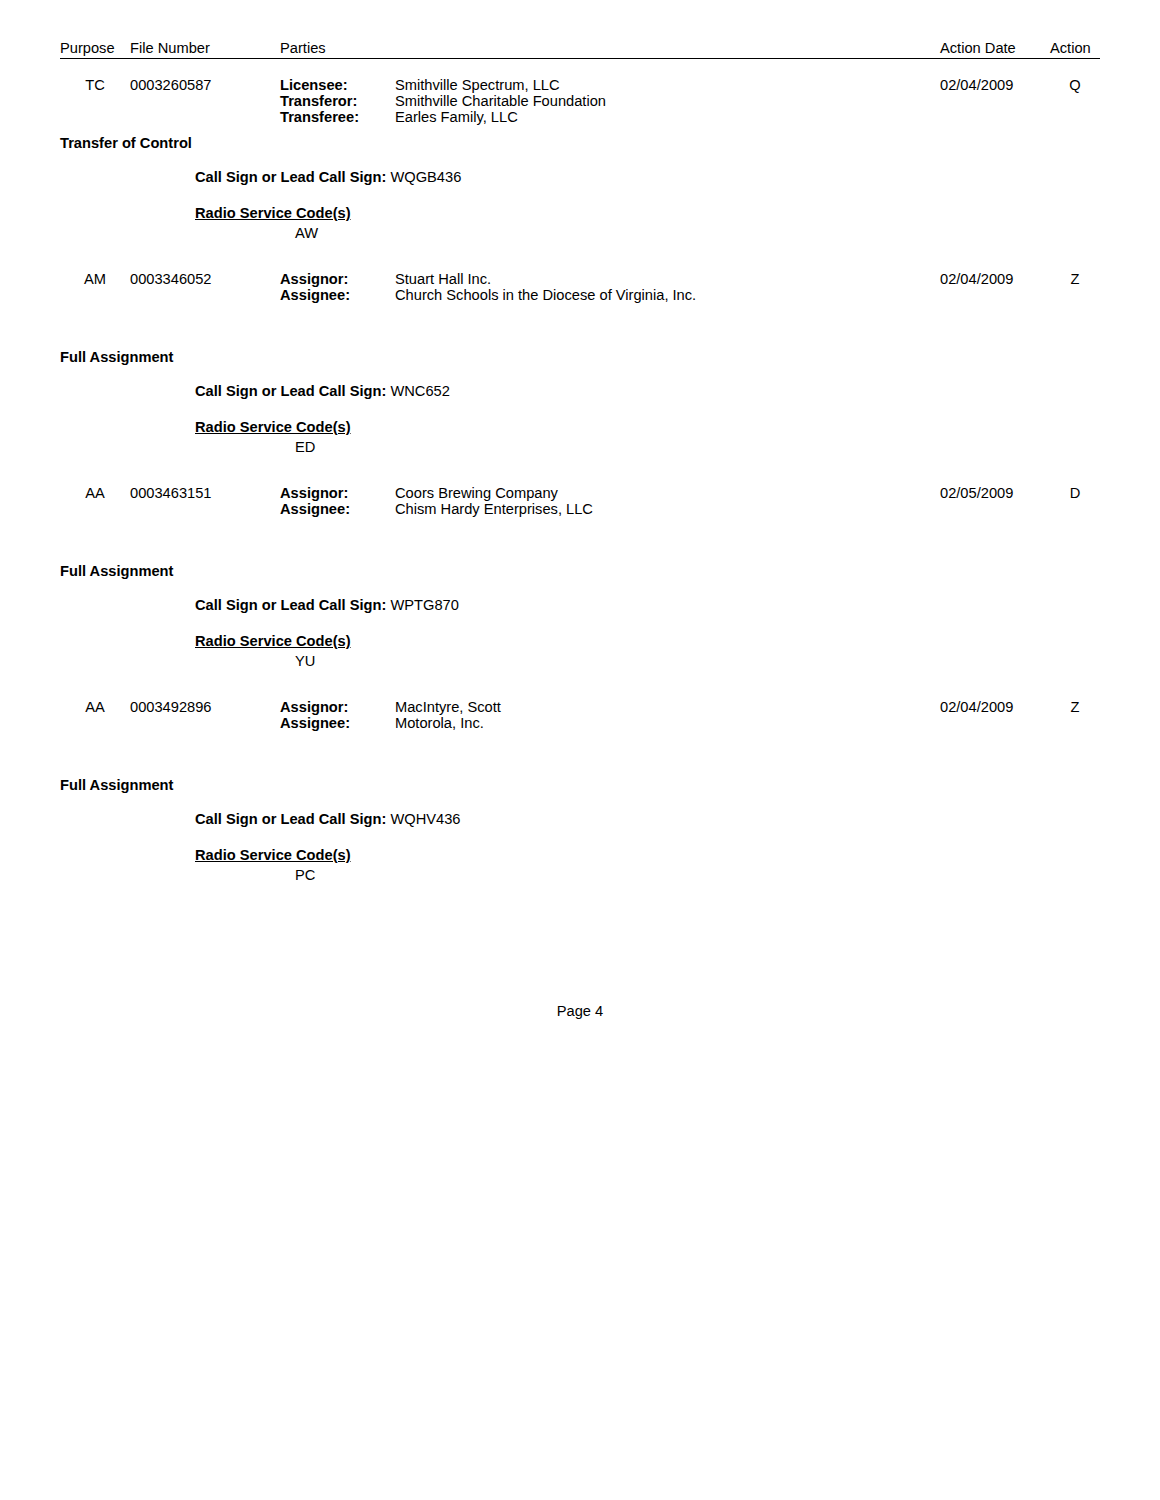Purpose
File Number
Parties
Action Date
Action
TC
0003260587
Licensee:
Smithville Spectrum, LLC
Transferor:
Smithville Charitable Foundation
Transferee:
Earles Family, LLC
02/04/2009
Q
Transfer of Control
Call Sign or Lead Call Sign: WQGB436
Radio Service Code(s)
AW
AM
0003346052
Assignor:
Stuart Hall Inc.
Assignee:
Church Schools in the Diocese of Virginia, Inc.
02/04/2009
Z
Full Assignment
Call Sign or Lead Call Sign: WNC652
Radio Service Code(s)
ED
AA
0003463151
Assignor:
Coors Brewing Company
Assignee:
Chism Hardy Enterprises, LLC
02/05/2009
D
Full Assignment
Call Sign or Lead Call Sign: WPTG870
Radio Service Code(s)
YU
AA
0003492896
Assignor:
MacIntyre, Scott
Assignee:
Motorola, Inc.
02/04/2009
Z
Full Assignment
Call Sign or Lead Call Sign: WQHV436
Radio Service Code(s)
PC
Page 4